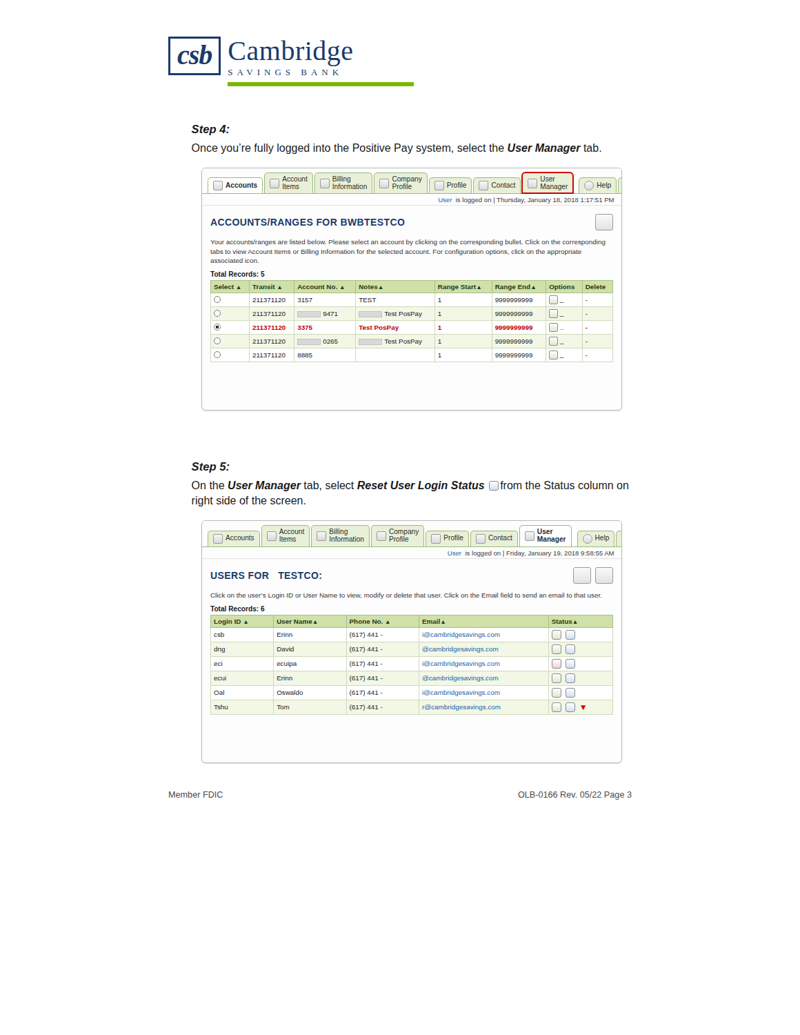csb
Cambridge
SAVINGS BANK
Step 4:
Once you’re fully logged into the Positive Pay system, select the User Manager tab.
Accounts
Account
Items
Billing
Information
Company
Profile
Profile
Contact
User
Manager
Help
Logout
User is logged on | Thursday, January 18, 2018 1:17:51 PM
ACCOUNTS/RANGES FOR BWBTESTCO
Your accounts/ranges are listed below. Please select an account by clicking on the corresponding bullet. Click on the corresponding tabs to view Account Items or Billing Information for the selected account. For configuration options, click on the appropriate associated icon.
Total Records: 5
| Select ▲ | Transit ▲ | Account No. ▲ | Notes ▲ | Range Start ▲ | Range End ▲ | Options | Delete |
| --- | --- | --- | --- | --- | --- | --- | --- |
| | 211371120 | 3157 | TEST | 1 | 9999999999 | _ | - |
| | 211371120 | 9471 | Test PosPay | 1 | 9999999999 | _ | - |
| | 211371120 | 3375 | Test PosPay | 1 | 9999999999 | _ | - |
| | 211371120 | 0265 | Test PosPay | 1 | 9999999999 | _ | - |
| | 211371120 | 8885 | | 1 | 9999999999 | _ | - |
Step 5:
On the User Manager tab, select Reset User Login Status from the Status column on right side of the screen.
Accounts
Account
Items
Billing
Information
Company
Profile
Profile
Contact
User
Manager
Help
Logout
User is logged on | Friday, January 19, 2018 9:58:55 AM
USERS FOR TESTCO:
Click on the user’s Login ID or User Name to view, modify or delete that user. Click on the Email field to send an email to that user.
Total Records: 6
| Login ID ▲ | User Name ▲ | Phone No. ▲ | Email ▲ | Status ▲ |
| --- | --- | --- | --- | --- |
| csb | Erinn | (617) 441 - | i@cambridgesavings.com | |
| dng | David | (617) 441 - | @cambridgesavings.com | |
| eci | ecuipa | (617) 441 - | i@cambridgesavings.com | |
| ecui | Erinn | (617) 441 - | @cambridgesavings.com | |
| Oal | Oswaldo | (617) 441 - | i@cambridgesavings.com | |
| Tshu | Tom | (617) 441 - | r@cambridgesavings.com | ▼ |
Member FDIC
OLB-0166 Rev. 05/22 Page 3